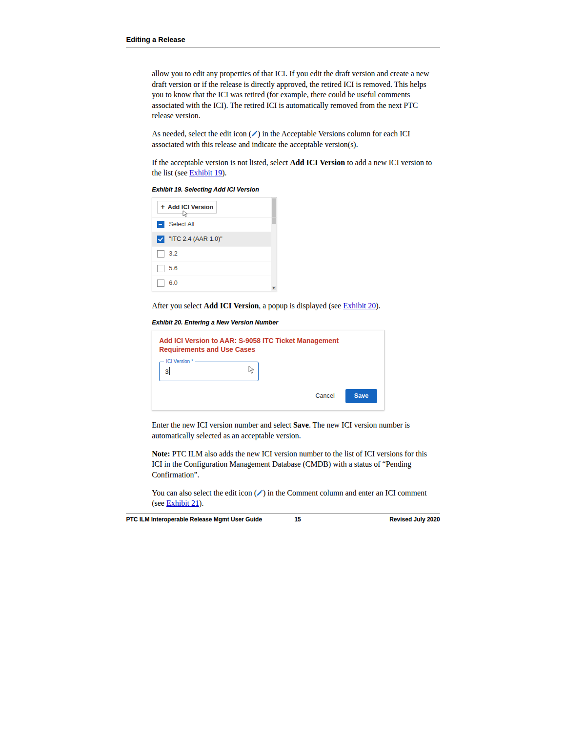Editing a Release
allow you to edit any properties of that ICI. If you edit the draft version and create a new draft version or if the release is directly approved, the retired ICI is removed. This helps you to know that the ICI was retired (for example, there could be useful comments associated with the ICI). The retired ICI is automatically removed from the next PTC release version.
As needed, select the edit icon () in the Acceptable Versions column for each ICI associated with this release and indicate the acceptable version(s).
If the acceptable version is not listed, select Add ICI Version to add a new ICI version to the list (see Exhibit 19).
Exhibit 19. Selecting Add ICI Version
▼
+Add ICI Version
Select All
"ITC 2.4 (AAR 1.0)"
3.2
5.6
6.0
After you select Add ICI Version, a popup is displayed (see Exhibit 20).
Exhibit 20. Entering a New Version Number
Add ICI Version to AAR: S-9058 ITC Ticket Management
Requirements and Use Cases
ICI Version * 3
Cancel Save
Enter the new ICI version number and select Save. The new ICI version number is automatically selected as an acceptable version.
Note: PTC ILM also adds the new ICI version number to the list of ICI versions for this ICI in the Configuration Management Database (CMDB) with a status of “Pending Confirmation”.
You can also select the edit icon () in the Comment column and enter an ICI comment (see Exhibit 21).
PTC ILM Interoperable Release Mgmt User Guide 15 Revised July 2020